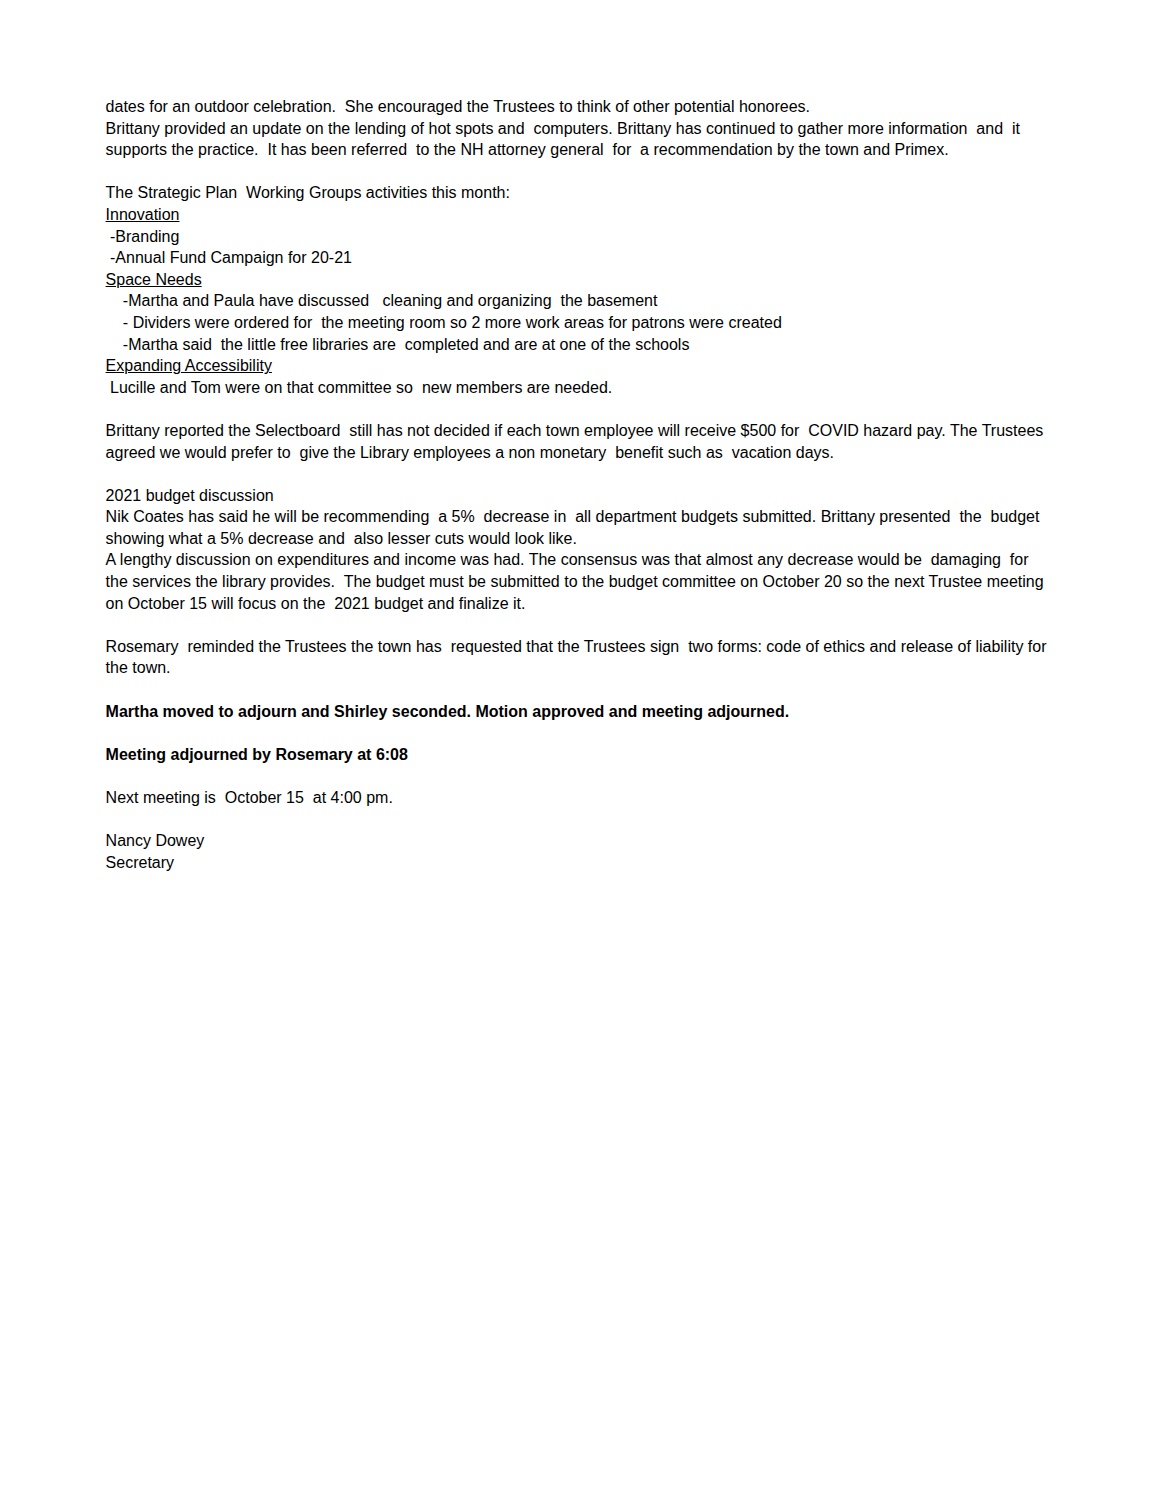dates for an outdoor celebration. She encouraged the Trustees to think of other potential honorees.
Brittany provided an update on the lending of hot spots and computers. Brittany has continued to gather more information and it supports the practice. It has been referred to the NH attorney general for a recommendation by the town and Primex.
The Strategic Plan Working Groups activities this month:
Innovation
-Branding
-Annual Fund Campaign for 20-21
Space Needs
-Martha and Paula have discussed cleaning and organizing the basement
- Dividers were ordered for the meeting room so 2 more work areas for patrons were created
-Martha said the little free libraries are completed and are at one of the schools
Expanding Accessibility
Lucille and Tom were on that committee so new members are needed.
Brittany reported the Selectboard still has not decided if each town employee will receive $500 for COVID hazard pay. The Trustees agreed we would prefer to give the Library employees a non monetary benefit such as vacation days.
2021 budget discussion
Nik Coates has said he will be recommending a 5% decrease in all department budgets submitted. Brittany presented the budget showing what a 5% decrease and also lesser cuts would look like.
A lengthy discussion on expenditures and income was had. The consensus was that almost any decrease would be damaging for the services the library provides. The budget must be submitted to the budget committee on October 20 so the next Trustee meeting on October 15 will focus on the 2021 budget and finalize it.
Rosemary reminded the Trustees the town has requested that the Trustees sign two forms: code of ethics and release of liability for the town.
Martha moved to adjourn and Shirley seconded. Motion approved and meeting adjourned.
Meeting adjourned by Rosemary at 6:08
Next meeting is October 15 at 4:00 pm.
Nancy Dowey
Secretary